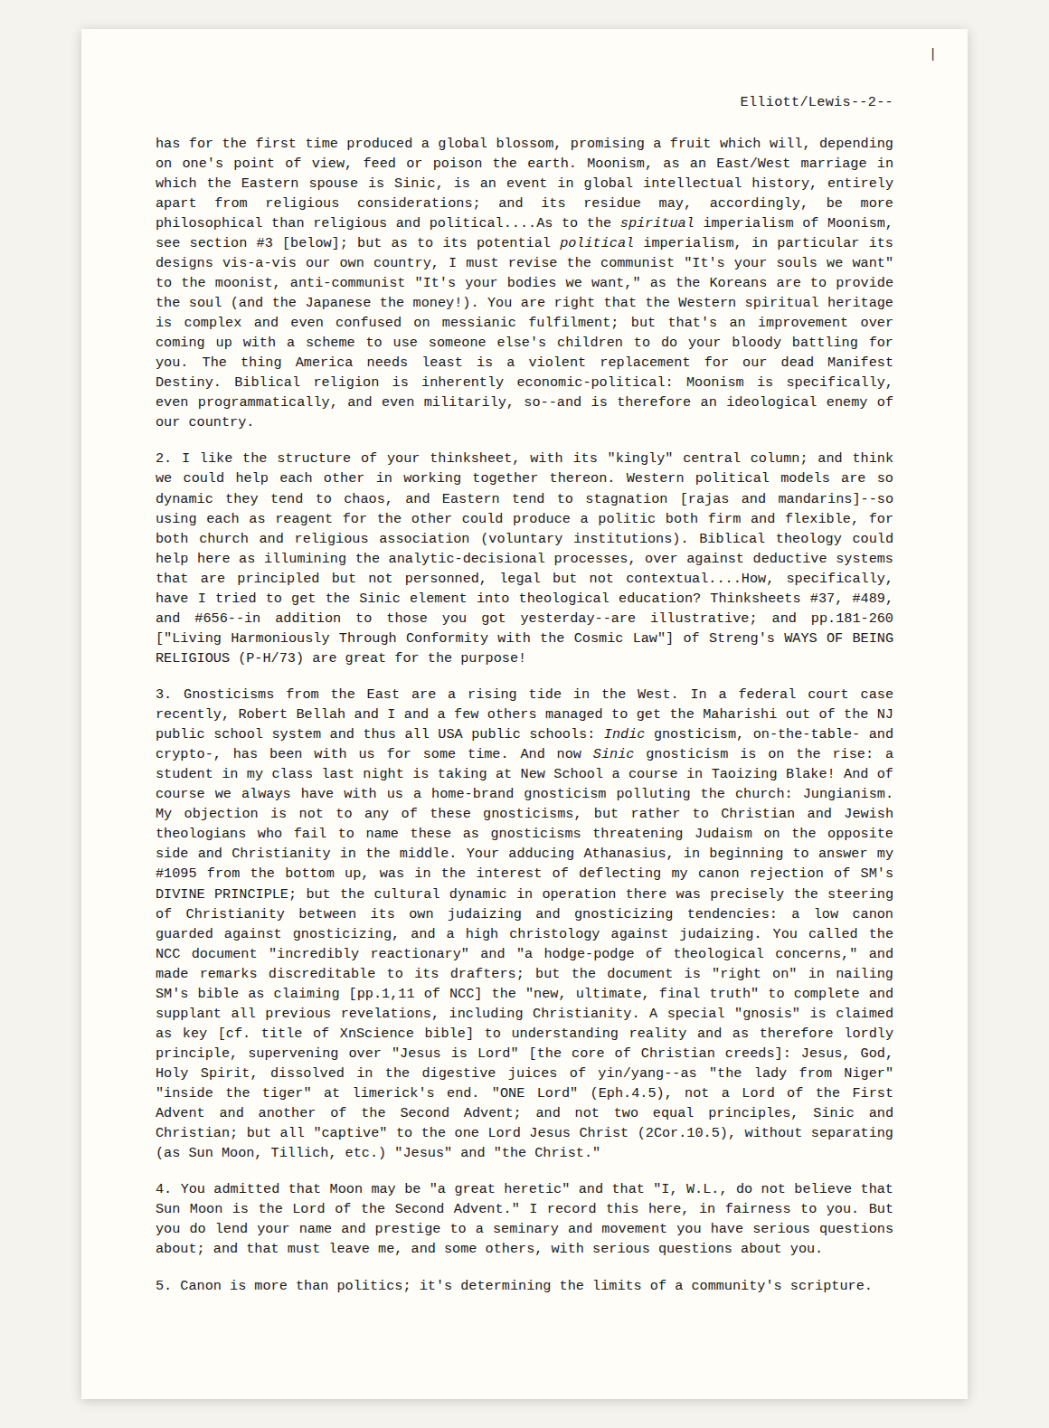|
Elliott/Lewis--2--
has for the first time produced a global blossom, promising a fruit which will, depending on one's point of view, feed or poison the earth. Moonism, as an East/West marriage in which the Eastern spouse is Sinic, is an event in global intellectual history, entirely apart from religious considerations; and its residue may, accordingly, be more philosophical than religious and political....As to the spiritual imperialism of Moonism, see section #3 [below]; but as to its potential political imperialism, in particular its designs vis-a-vis our own country, I must revise the communist "It's your souls we want" to the moonist, anti-communist "It's your bodies we want," as the Koreans are to provide the soul (and the Japanese the money!). You are right that the Western spiritual heritage is complex and even confused on messianic fulfilment; but that's an improvement over coming up with a scheme to use someone else's children to do your bloody battling for you. The thing America needs least is a violent replacement for our dead Manifest Destiny. Biblical religion is inherently economic-political: Moonism is specifically, even programmatically, and even militarily, so--and is therefore an ideological enemy of our country.
2. I like the structure of your thinksheet, with its "kingly" central column; and think we could help each other in working together thereon. Western political models are so dynamic they tend to chaos, and Eastern tend to stagnation [rajas and mandarins]--so using each as reagent for the other could produce a politic both firm and flexible, for both church and religious association (voluntary institutions). Biblical theology could help here as illumining the analytic-decisional processes, over against deductive systems that are principled but not personned, legal but not contextual....How, specifically, have I tried to get the Sinic element into theological education? Thinksheets #37, #489, and #656--in addition to those you got yesterday--are illustrative; and pp.181-260 ["Living Harmoniously Through Conformity with the Cosmic Law"] of Streng's WAYS OF BEING RELIGIOUS (P-H/73) are great for the purpose!
3. Gnosticisms from the East are a rising tide in the West. In a federal court case recently, Robert Bellah and I and a few others managed to get the Maharishi out of the NJ public school system and thus all USA public schools: Indic gnosticism, on-the-table- and crypto-, has been with us for some time. And now Sinic gnosticism is on the rise: a student in my class last night is taking at New School a course in Taoizing Blake! And of course we always have with us a home-brand gnosticism polluting the church: Jungianism. My objection is not to any of these gnosticisms, but rather to Christian and Jewish theologians who fail to name these as gnosticisms threatening Judaism on the opposite side and Christianity in the middle. Your adducing Athanasius, in beginning to answer my #1095 from the bottom up, was in the interest of deflecting my canon rejection of SM's DIVINE PRINCIPLE; but the cultural dynamic in operation there was precisely the steering of Christianity between its own judaizing and gnosticizing tendencies: a low canon guarded against gnosticizing, and a high christology against judaizing. You called the NCC document "incredibly reactionary" and "a hodge-podge of theological concerns," and made remarks discreditable to its drafters; but the document is "right on" in nailing SM's bible as claiming [pp.1,11 of NCC] the "new, ultimate, final truth" to complete and supplant all previous revelations, including Christianity. A special "gnosis" is claimed as key [cf. title of XnScience bible] to understanding reality and as therefore lordly principle, supervening over "Jesus is Lord" [the core of Christian creeds]: Jesus, God, Holy Spirit, dissolved in the digestive juices of yin/yang--as "the lady from Niger" "inside the tiger" at limerick's end. "ONE Lord" (Eph.4.5), not a Lord of the First Advent and another of the Second Advent; and not two equal principles, Sinic and Christian; but all "captive" to the one Lord Jesus Christ (2Cor.10.5), without separating (as Sun Moon, Tillich, etc.) "Jesus" and "the Christ."
4. You admitted that Moon may be "a great heretic" and that "I, W.L., do not believe that Sun Moon is the Lord of the Second Advent." I record this here, in fairness to you. But you do lend your name and prestige to a seminary and movement you have serious questions about; and that must leave me, and some others, with serious questions about you.
5. Canon is more than politics; it's determining the limits of a community's scripture.